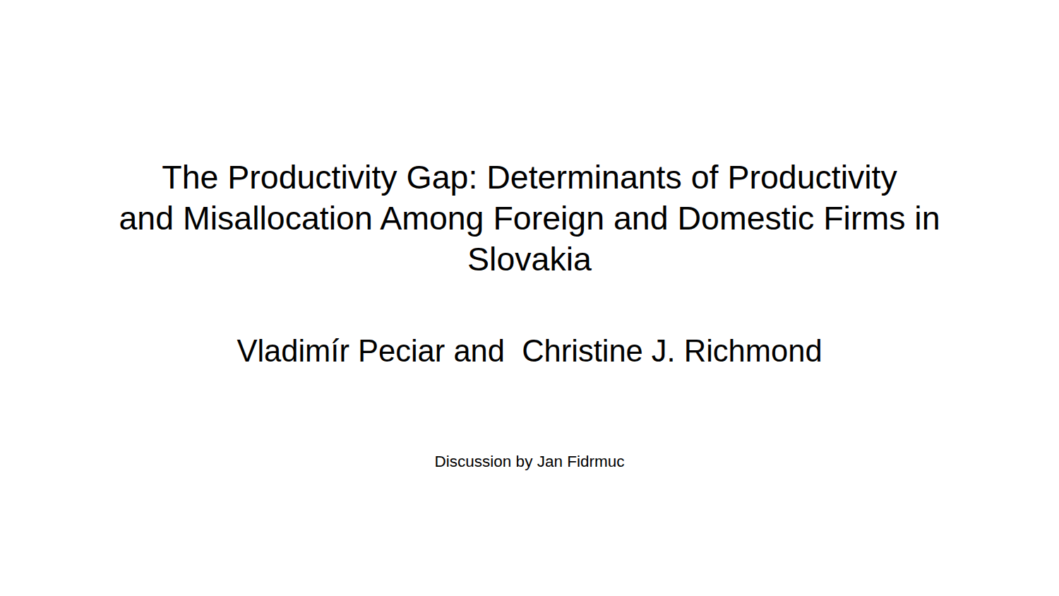The Productivity Gap: Determinants of Productivity
and Misallocation Among Foreign and Domestic Firms in Slovakia
Vladimír Peciar and Christine J. Richmond
Discussion by Jan Fidrmuc